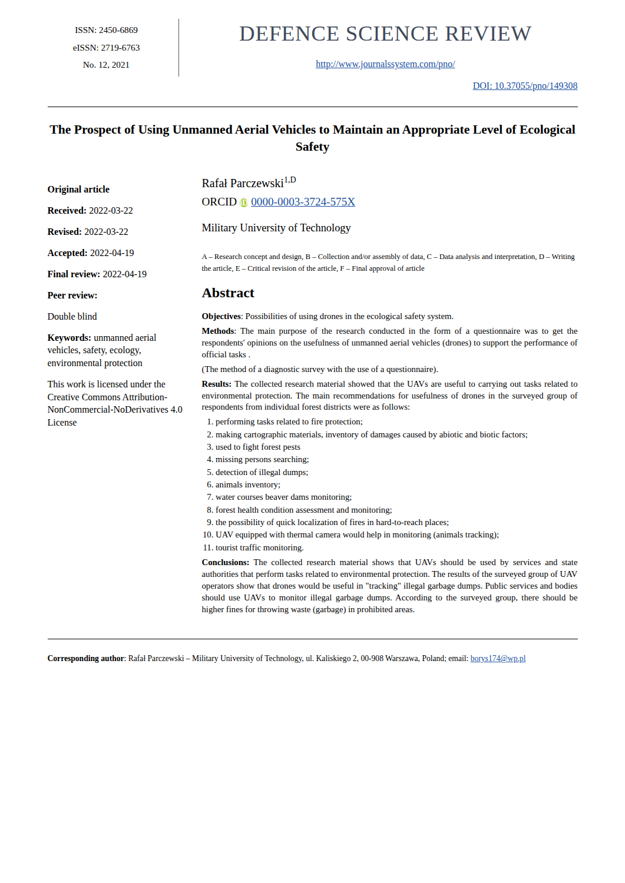ISSN: 2450-6869
eISSN: 2719-6763
No. 12, 2021
DEFENCE SCIENCE REVIEW
http://www.journalssystem.com/pno/
DOI: 10.37055/pno/149308
The Prospect of Using Unmanned Aerial Vehicles to Maintain an Appropriate Level of Ecological Safety
Original article
Received: 2022-03-22
Revised: 2022-03-22
Accepted: 2022-04-19
Final review: 2022-04-19
Peer review:
Double blind
Keywords: unmanned aerial vehicles, safety, ecology, environmental protection
This work is licensed under the Creative Commons Attribution-NonCommercial-NoDerivatives 4.0 License
Rafał Parczewski1,D
ORCID iD 0000-0003-3724-575X
Military University of Technology
A – Research concept and design, B – Collection and/or assembly of data, C – Data analysis and interpretation, D – Writing the article, E – Critical revision of the article, F – Final approval of article
Abstract
Objectives: Possibilities of using drones in the ecological safety system.
Methods: The main purpose of the research conducted in the form of a questionnaire was to get the respondents' opinions on the usefulness of unmanned aerial vehicles (drones) to support the performance of official tasks .
(The method of a diagnostic survey with the use of a questionnaire).
Results: The collected research material showed that the UAVs are useful to carrying out tasks related to environmental protection. The main recommendations for usefulness of drones in the surveyed group of respondents from individual forest districts were as follows:
performing tasks related to fire protection;
making cartographic materials, inventory of damages caused by abiotic and biotic factors;
used to fight forest pests
missing persons searching;
detection of illegal dumps;
animals inventory;
water courses beaver dams monitoring;
forest health condition assessment and monitoring;
the possibility of quick localization of fires in hard-to-reach places;
UAV equipped with thermal camera would help in monitoring (animals tracking);
tourist traffic monitoring.
Conclusions: The collected research material shows that UAVs should be used by services and state authorities that perform tasks related to environmental protection. The results of the surveyed group of UAV operators show that drones would be useful in "tracking" illegal garbage dumps. Public services and bodies should use UAVs to monitor illegal garbage dumps. According to the surveyed group, there should be higher fines for throwing waste (garbage) in prohibited areas.
Corresponding author: Rafał Parczewski – Military University of Technology, ul. Kaliskiego 2, 00-908 Warszawa, Poland; email: borys174@wp.pl